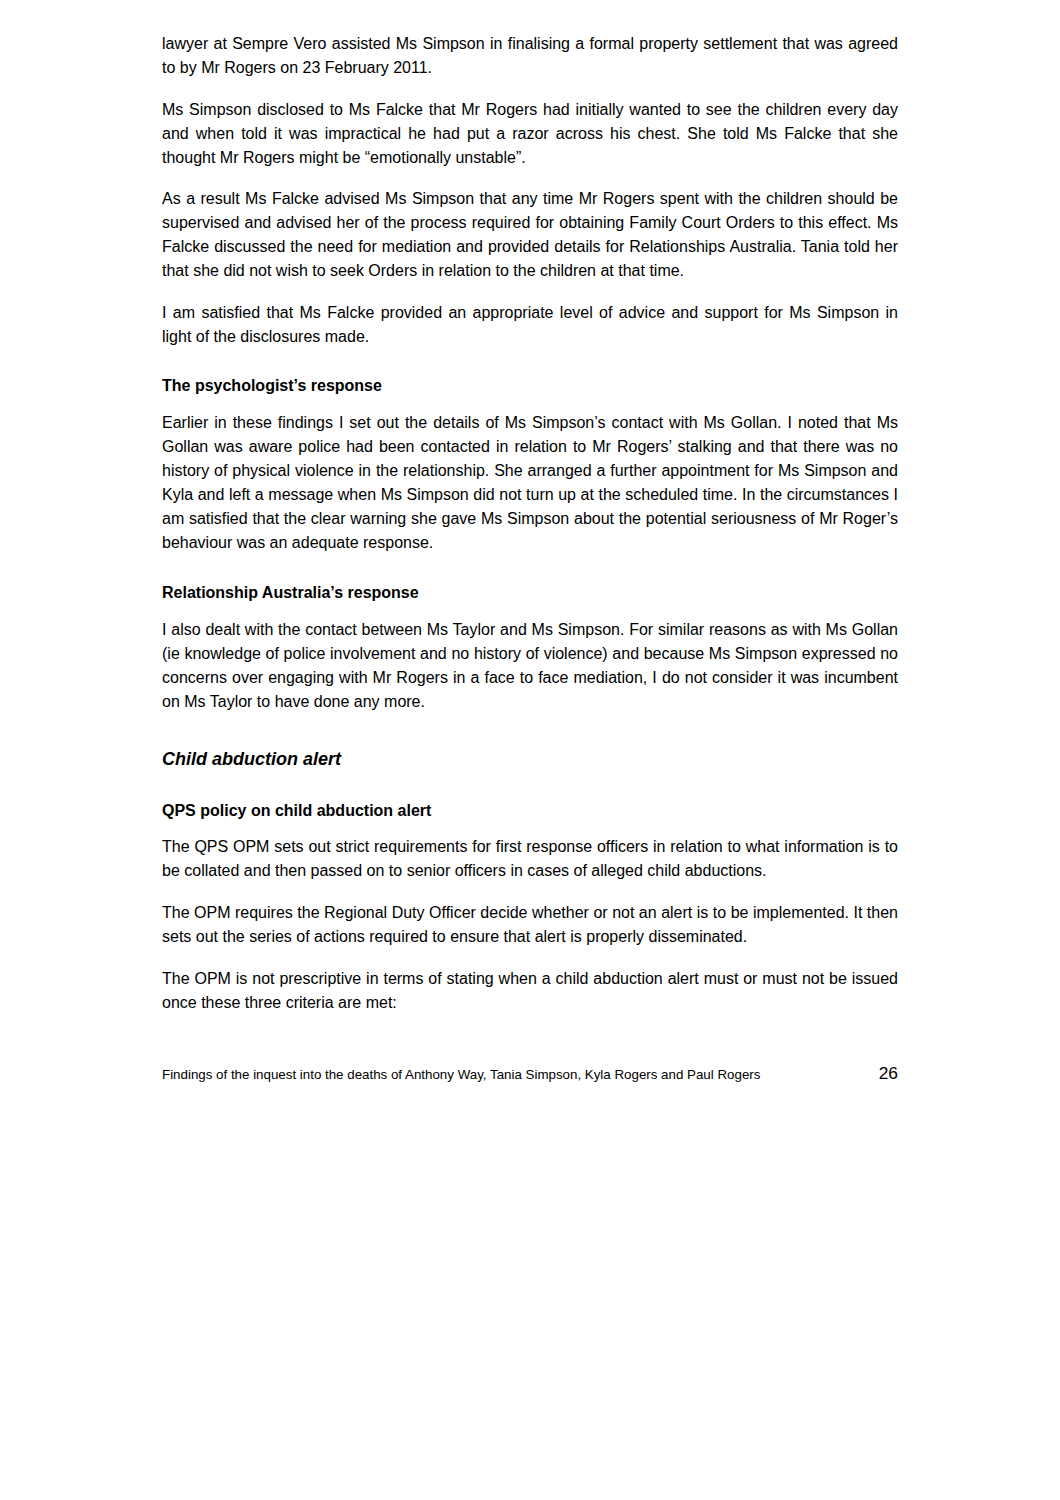lawyer at Sempre Vero assisted Ms Simpson in finalising a formal property settlement that was agreed to by Mr Rogers on 23 February 2011.
Ms Simpson disclosed to Ms Falcke that Mr Rogers had initially wanted to see the children every day and when told it was impractical he had put a razor across his chest. She told Ms Falcke that she thought Mr Rogers might be “emotionally unstable”.
As a result Ms Falcke advised Ms Simpson that any time Mr Rogers spent with the children should be supervised and advised her of the process required for obtaining Family Court Orders to this effect. Ms Falcke discussed the need for mediation and provided details for Relationships Australia. Tania told her that she did not wish to seek Orders in relation to the children at that time.
I am satisfied that Ms Falcke provided an appropriate level of advice and support for Ms Simpson in light of the disclosures made.
The psychologist’s response
Earlier in these findings I set out the details of Ms Simpson’s contact with Ms Gollan. I noted that Ms Gollan was aware police had been contacted in relation to Mr Rogers’ stalking and that there was no history of physical violence in the relationship. She arranged a further appointment for Ms Simpson and Kyla and left a message when Ms Simpson did not turn up at the scheduled time. In the circumstances I am satisfied that the clear warning she gave Ms Simpson about the potential seriousness of Mr Roger’s behaviour was an adequate response.
Relationship Australia’s response
I also dealt with the contact between Ms Taylor and Ms Simpson. For similar reasons as with Ms Gollan (ie knowledge of police involvement and no history of violence) and because Ms Simpson expressed no concerns over engaging with Mr Rogers in a face to face mediation, I do not consider it was incumbent on Ms Taylor to have done any more.
Child abduction alert
QPS policy on child abduction alert
The QPS OPM sets out strict requirements for first response officers in relation to what information is to be collated and then passed on to senior officers in cases of alleged child abductions.
The OPM requires the Regional Duty Officer decide whether or not an alert is to be implemented. It then sets out the series of actions required to ensure that alert is properly disseminated.
The OPM is not prescriptive in terms of stating when a child abduction alert must or must not be issued once these three criteria are met:
Findings of the inquest into the deaths of Anthony Way, Tania Simpson, Kyla Rogers and Paul Rogers 26